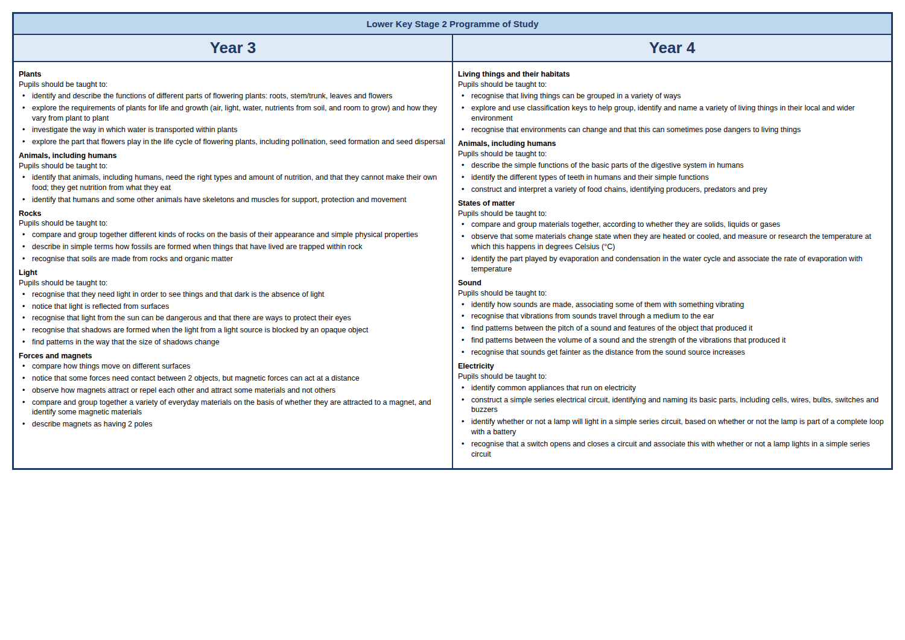| Lower Key Stage 2 Programme of Study |
| --- |
| Year 3 | Year 4 |
| Plants Pupils should be taught to: identify and describe the functions of different parts of flowering plants: roots, stem/trunk, leaves and flowers explore the requirements of plants for life and growth (air, light, water, nutrients from soil, and room to grow) and how they vary from plant to plant investigate the way in which water is transported within plants explore the part that flowers play in the life cycle of flowering plants, including pollination, seed formation and seed dispersal Animals, including humans Pupils should be taught to: identify that animals, including humans, need the right types and amount of nutrition, and that they cannot make their own food; they get nutrition from what they eat identify that humans and some other animals have skeletons and muscles for support, protection and movement Rocks Pupils should be taught to: compare and group together different kinds of rocks on the basis of their appearance and simple physical properties describe in simple terms how fossils are formed when things that have lived are trapped within rock recognise that soils are made from rocks and organic matter Light Pupils should be taught to: recognise that they need light in order to see things and that dark is the absence of light notice that light is reflected from surfaces recognise that light from the sun can be dangerous and that there are ways to protect their eyes recognise that shadows are formed when the light from a light source is blocked by an opaque object find patterns in the way that the size of shadows change Forces and magnets compare how things move on different surfaces notice that some forces need contact between 2 objects, but magnetic forces can act at a distance observe how magnets attract or repel each other and attract some materials and not others compare and group together a variety of everyday materials on the basis of whether they are attracted to a magnet, and identify some magnetic materials describe magnets as having 2 poles | Living things and their habitats Pupils should be taught to: recognise that living things can be grouped in a variety of ways explore and use classification keys to help group, identify and name a variety of living things in their local and wider environment recognise that environments can change and that this can sometimes pose dangers to living things Animals, including humans Pupils should be taught to: describe the simple functions of the basic parts of the digestive system in humans identify the different types of teeth in humans and their simple functions construct and interpret a variety of food chains, identifying producers, predators and prey States of matter Pupils should be taught to: compare and group materials together, according to whether they are solids, liquids or gases observe that some materials change state when they are heated or cooled, and measure or research the temperature at which this happens in degrees Celsius (°C) identify the part played by evaporation and condensation in the water cycle and associate the rate of evaporation with temperature Sound Pupils should be taught to: identify how sounds are made, associating some of them with something vibrating recognise that vibrations from sounds travel through a medium to the ear find patterns between the pitch of a sound and features of the object that produced it find patterns between the volume of a sound and the strength of the vibrations that produced it recognise that sounds get fainter as the distance from the sound source increases Electricity Pupils should be taught to: identify common appliances that run on electricity construct a simple series electrical circuit, identifying and naming its basic parts, including cells, wires, bulbs, switches and buzzers identify whether or not a lamp will light in a simple series circuit, based on whether or not the lamp is part of a complete loop with a battery recognise that a switch opens and closes a circuit and associate this with whether or not a lamp lights in a simple series circuit |